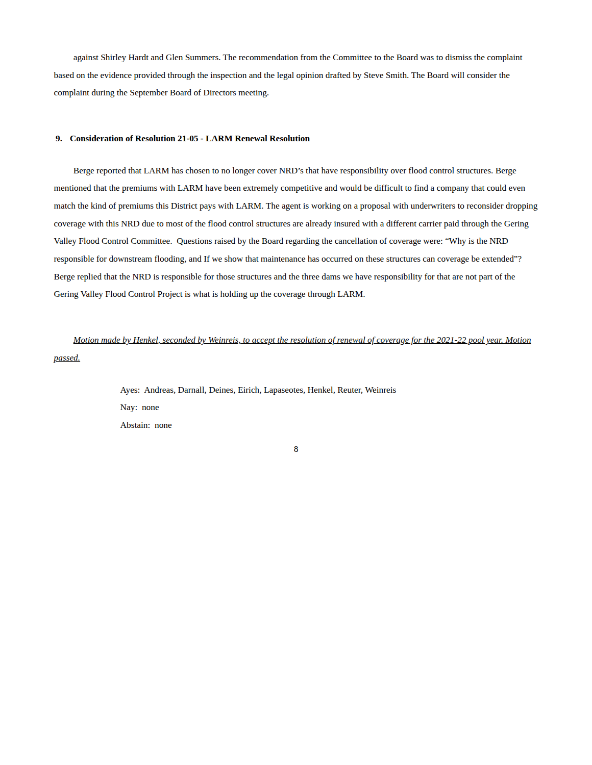against Shirley Hardt and Glen Summers. The recommendation from the Committee to the Board was to dismiss the complaint based on the evidence provided through the inspection and the legal opinion drafted by Steve Smith. The Board will consider the complaint during the September Board of Directors meeting.
9. Consideration of Resolution 21-05 - LARM Renewal Resolution
Berge reported that LARM has chosen to no longer cover NRD’s that have responsibility over flood control structures. Berge mentioned that the premiums with LARM have been extremely competitive and would be difficult to find a company that could even match the kind of premiums this District pays with LARM. The agent is working on a proposal with underwriters to reconsider dropping coverage with this NRD due to most of the flood control structures are already insured with a different carrier paid through the Gering Valley Flood Control Committee. Questions raised by the Board regarding the cancellation of coverage were: “Why is the NRD responsible for downstream flooding, and If we show that maintenance has occurred on these structures can coverage be extended”? Berge replied that the NRD is responsible for those structures and the three dams we have responsibility for that are not part of the Gering Valley Flood Control Project is what is holding up the coverage through LARM.
Motion made by Henkel, seconded by Weinreis, to accept the resolution of renewal of coverage for the 2021-22 pool year. Motion passed.
Ayes: Andreas, Darnall, Deines, Eirich, Lapaseotes, Henkel, Reuter, Weinreis
Nay: none
Abstain: none
8